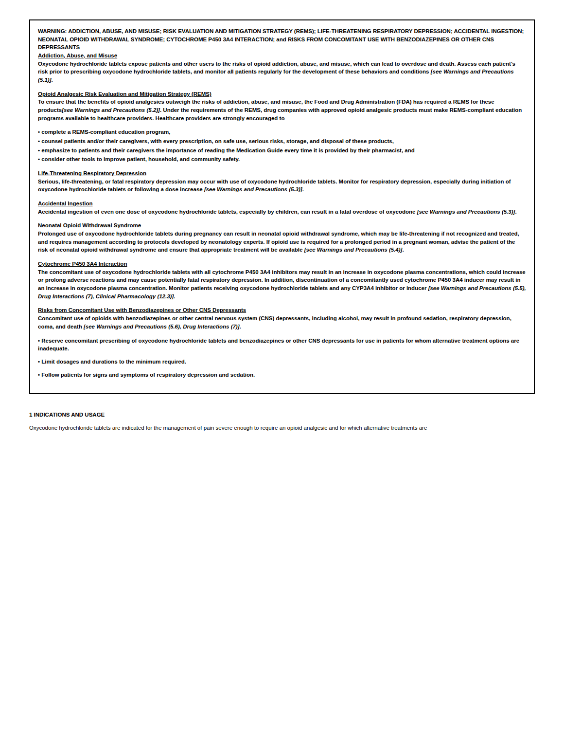WARNING: ADDICTION, ABUSE, AND MISUSE; RISK EVALUATION AND MITIGATION STRATEGY (REMS); LIFE-THREATENING RESPIRATORY DEPRESSION; ACCIDENTAL INGESTION; NEONATAL OPIOID WITHDRAWAL SYNDROME; CYTOCHROME P450 3A4 INTERACTION; and RISKS FROM CONCOMITANT USE WITH BENZODIAZEPINES OR OTHER CNS DEPRESSANTS
Addiction, Abuse, and Misuse
Oxycodone hydrochloride tablets expose patients and other users to the risks of opioid addiction, abuse, and misuse, which can lead to overdose and death. Assess each patient’s risk prior to prescribing oxycodone hydrochloride tablets, and monitor all patients regularly for the development of these behaviors and conditions [see Warnings and Precautions (5.1)].
Opioid Analgesic Risk Evaluation and Mitigation Strategy (REMS)
To ensure that the benefits of opioid analgesics outweigh the risks of addiction, abuse, and misuse, the Food and Drug Administration (FDA) has required a REMS for these products[see Warnings and Precautions (5.2)]. Under the requirements of the REMS, drug companies with approved opioid analgesic products must make REMS-compliant education programs available to healthcare providers. Healthcare providers are strongly encouraged to
• complete a REMS-compliant education program,
• counsel patients and/or their caregivers, with every prescription, on safe use, serious risks, storage, and disposal of these products,
• emphasize to patients and their caregivers the importance of reading the Medication Guide every time it is provided by their pharmacist, and
• consider other tools to improve patient, household, and community safety.
Life-Threatening Respiratory Depression
Serious, life-threatening, or fatal respiratory depression may occur with use of oxycodone hydrochloride tablets. Monitor for respiratory depression, especially during initiation of oxycodone hydrochloride tablets or following a dose increase [see Warnings and Precautions (5.3)].
Accidental Ingestion
Accidental ingestion of even one dose of oxycodone hydrochloride tablets, especially by children, can result in a fatal overdose of oxycodone [see Warnings and Precautions (5.3)].
Neonatal Opioid Withdrawal Syndrome
Prolonged use of oxycodone hydrochloride tablets during pregnancy can result in neonatal opioid withdrawal syndrome, which may be life-threatening if not recognized and treated, and requires management according to protocols developed by neonatology experts. If opioid use is required for a prolonged period in a pregnant woman, advise the patient of the risk of neonatal opioid withdrawal syndrome and ensure that appropriate treatment will be available [see Warnings and Precautions (5.4)].
Cytochrome P450 3A4 Interaction
The concomitant use of oxycodone hydrochloride tablets with all cytochrome P450 3A4 inhibitors may result in an increase in oxycodone plasma concentrations, which could increase or prolong adverse reactions and may cause potentially fatal respiratory depression. In addition, discontinuation of a concomitantly used cytochrome P450 3A4 inducer may result in an increase in oxycodone plasma concentration. Monitor patients receiving oxycodone hydrochloride tablets and any CYP3A4 inhibitor or inducer [see Warnings and Precautions (5.5), Drug Interactions (7), Clinical Pharmacology (12.3)].
Risks from Concomitant Use with Benzodiazepines or Other CNS Depressants
Concomitant use of opioids with benzodiazepines or other central nervous system (CNS) depressants, including alcohol, may result in profound sedation, respiratory depression, coma, and death [see Warnings and Precautions (5.6), Drug Interactions (7)].
• Reserve concomitant prescribing of oxycodone hydrochloride tablets and benzodiazepines or other CNS depressants for use in patients for whom alternative treatment options are inadequate.
• Limit dosages and durations to the minimum required.
• Follow patients for signs and symptoms of respiratory depression and sedation.
1 INDICATIONS AND USAGE
Oxycodone hydrochloride tablets are indicated for the management of pain severe enough to require an opioid analgesic and for which alternative treatments are